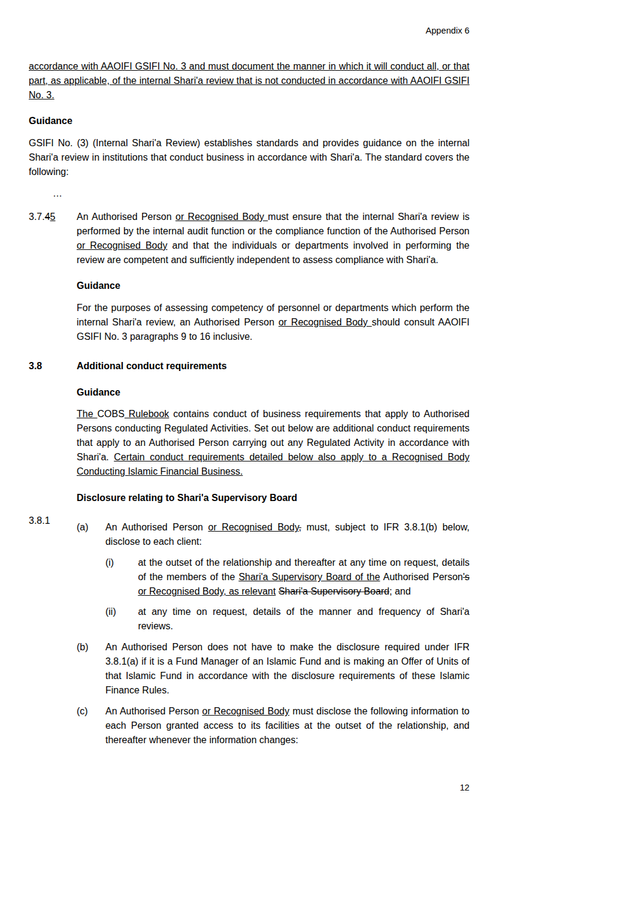Appendix 6
accordance with AAOIFI GSIFI No. 3 and must document the manner in which it will conduct all, or that part, as applicable, of the internal Shari'a review that is not conducted in accordance with AAOIFI GSIFI No. 3.
Guidance
GSIFI No. (3) (Internal Shari'a Review) establishes standards and provides guidance on the internal Shari'a review in institutions that conduct business in accordance with Shari'a. The standard covers the following:
…
3.7.45
An Authorised Person or Recognised Body must ensure that the internal Shari'a review is performed by the internal audit function or the compliance function of the Authorised Person or Recognised Body and that the individuals or departments involved in performing the review are competent and sufficiently independent to assess compliance with Shari'a.
Guidance
For the purposes of assessing competency of personnel or departments which perform the internal Shari'a review, an Authorised Person or Recognised Body should consult AAOIFI GSIFI No. 3 paragraphs 9 to 16 inclusive.
3.8
Additional conduct requirements
Guidance
The COBS Rulebook contains conduct of business requirements that apply to Authorised Persons conducting Regulated Activities. Set out below are additional conduct requirements that apply to an Authorised Person carrying out any Regulated Activity in accordance with Shari'a. Certain conduct requirements detailed below also apply to a Recognised Body Conducting Islamic Financial Business.
Disclosure relating to Shari'a Supervisory Board
3.8.1
(a)
An Authorised Person or Recognised Body, must, subject to IFR 3.8.1(b) below, disclose to each client:
(i)
at the outset of the relationship and thereafter at any time on request, details of the members of the Shari'a Supervisory Board of the Authorised Person's or Recognised Body, as relevant Shari'a Supervisory Board; and
(ii)
at any time on request, details of the manner and frequency of Shari'a reviews.
(b)
An Authorised Person does not have to make the disclosure required under IFR 3.8.1(a) if it is a Fund Manager of an Islamic Fund and is making an Offer of Units of that Islamic Fund in accordance with the disclosure requirements of these Islamic Finance Rules.
(c)
An Authorised Person or Recognised Body must disclose the following information to each Person granted access to its facilities at the outset of the relationship, and thereafter whenever the information changes:
12